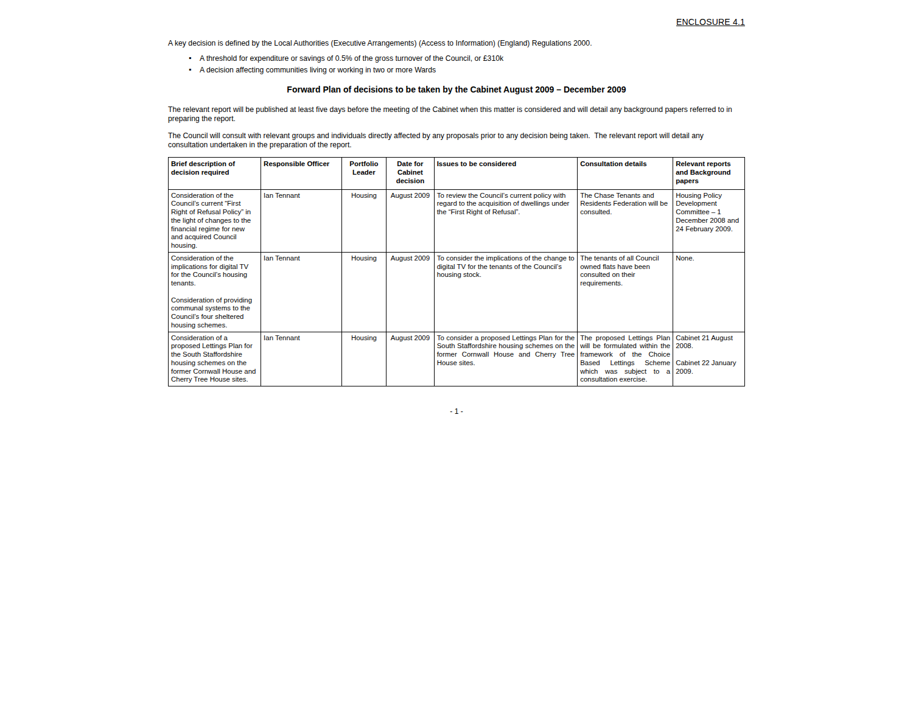ENCLOSURE 4.1
A key decision is defined by the Local Authorities (Executive Arrangements) (Access to Information) (England) Regulations 2000.
A threshold for expenditure or savings of 0.5% of the gross turnover of the Council, or £310k
A decision affecting communities living or working in two or more Wards
Forward Plan of decisions to be taken by the Cabinet August 2009 – December 2009
The relevant report will be published at least five days before the meeting of the Cabinet when this matter is considered and will detail any background papers referred to in preparing the report.
The Council will consult with relevant groups and individuals directly affected by any proposals prior to any decision being taken. The relevant report will detail any consultation undertaken in the preparation of the report.
| Brief description of decision required | Responsible Officer | Portfolio Leader | Date for Cabinet decision | Issues to be considered | Consultation details | Relevant reports and Background papers |
| --- | --- | --- | --- | --- | --- | --- |
| Consideration of the Council’s current “First Right of Refusal Policy” in the light of changes to the financial regime for new and acquired Council housing. | Ian Tennant | Housing | August 2009 | To review the Council’s current policy with regard to the acquisition of dwellings under the “First Right of Refusal”. | The Chase Tenants and Residents Federation will be consulted. | Housing Policy Development Committee – 1 December 2008 and 24 February 2009. |
| Consideration of the implications for digital TV for the Council’s housing tenants. Consideration of providing communal systems to the Council’s four sheltered housing schemes. | Ian Tennant | Housing | August 2009 | To consider the implications of the change to digital TV for the tenants of the Council’s housing stock. | The tenants of all Council owned flats have been consulted on their requirements. | None. |
| Consideration of a proposed Lettings Plan for the South Staffordshire housing schemes on the former Cornwall House and Cherry Tree House sites. | Ian Tennant | Housing | August 2009 | To consider a proposed Lettings Plan for the South Staffordshire housing schemes on the former Cornwall House and Cherry Tree House sites. | The proposed Lettings Plan will be formulated within the framework of the Choice Based Lettings Scheme which was subject to a consultation exercise. | Cabinet 21 August 2008. Cabinet 22 January 2009. |
- 1 -